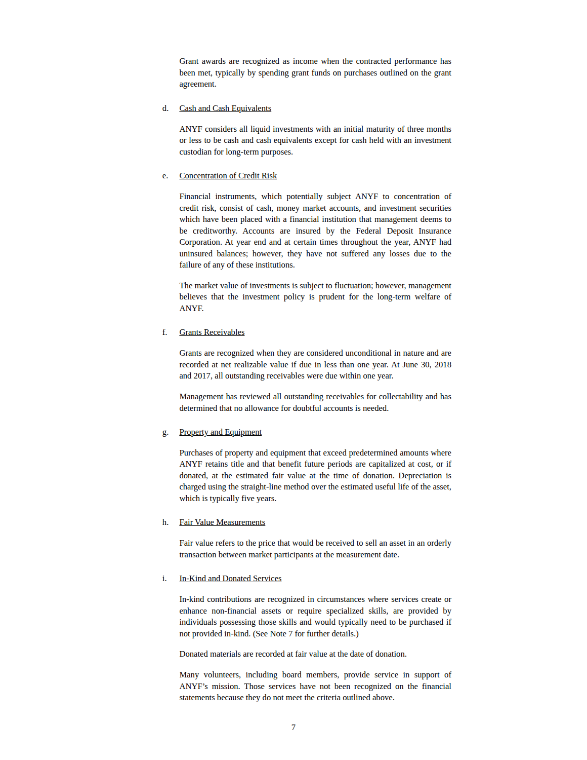Grant awards are recognized as income when the contracted performance has been met, typically by spending grant funds on purchases outlined on the grant agreement.
d.
Cash and Cash Equivalents
ANYF considers all liquid investments with an initial maturity of three months or less to be cash and cash equivalents except for cash held with an investment custodian for long-term purposes.
e.
Concentration of Credit Risk
Financial instruments, which potentially subject ANYF to concentration of credit risk, consist of cash, money market accounts, and investment securities which have been placed with a financial institution that management deems to be creditworthy. Accounts are insured by the Federal Deposit Insurance Corporation. At year end and at certain times throughout the year, ANYF had uninsured balances; however, they have not suffered any losses due to the failure of any of these institutions.
The market value of investments is subject to fluctuation; however, management believes that the investment policy is prudent for the long-term welfare of ANYF.
f.
Grants Receivables
Grants are recognized when they are considered unconditional in nature and are recorded at net realizable value if due in less than one year. At June 30, 2018 and 2017, all outstanding receivables were due within one year.
Management has reviewed all outstanding receivables for collectability and has determined that no allowance for doubtful accounts is needed.
g.
Property and Equipment
Purchases of property and equipment that exceed predetermined amounts where ANYF retains title and that benefit future periods are capitalized at cost, or if donated, at the estimated fair value at the time of donation. Depreciation is charged using the straight-line method over the estimated useful life of the asset, which is typically five years.
h.
Fair Value Measurements
Fair value refers to the price that would be received to sell an asset in an orderly transaction between market participants at the measurement date.
i.
In-Kind and Donated Services
In-kind contributions are recognized in circumstances where services create or enhance non-financial assets or require specialized skills, are provided by individuals possessing those skills and would typically need to be purchased if not provided in-kind. (See Note 7 for further details.)
Donated materials are recorded at fair value at the date of donation.
Many volunteers, including board members, provide service in support of ANYF’s mission. Those services have not been recognized on the financial statements because they do not meet the criteria outlined above.
7